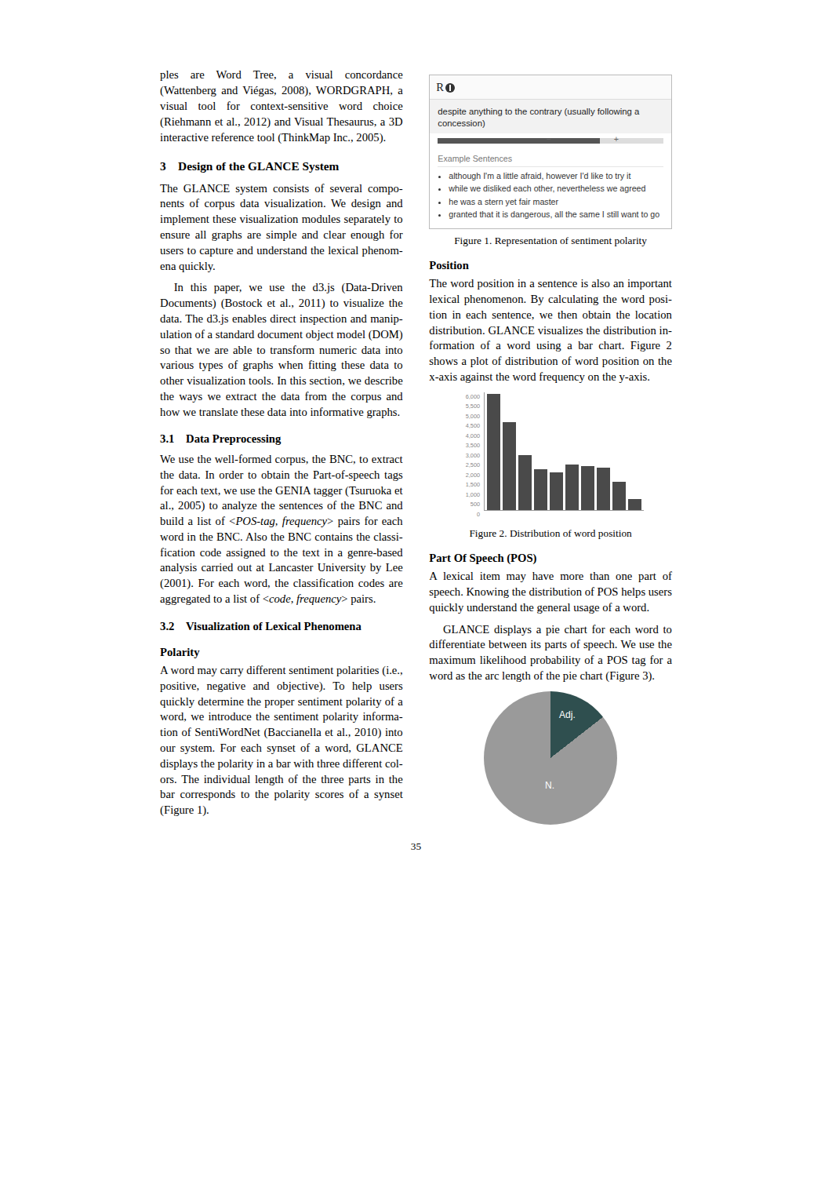ples are Word Tree, a visual concordance (Wattenberg and Viégas, 2008), WORDGRAPH, a visual tool for context-sensitive word choice (Riehmann et al., 2012) and Visual Thesaurus, a 3D interactive reference tool (ThinkMap Inc., 2005).
3 Design of the GLANCE System
The GLANCE system consists of several components of corpus data visualization. We design and implement these visualization modules separately to ensure all graphs are simple and clear enough for users to capture and understand the lexical phenomena quickly.
In this paper, we use the d3.js (Data-Driven Documents) (Bostock et al., 2011) to visualize the data. The d3.js enables direct inspection and manipulation of a standard document object model (DOM) so that we are able to transform numeric data into various types of graphs when fitting these data to other visualization tools. In this section, we describe the ways we extract the data from the corpus and how we translate these data into informative graphs.
3.1 Data Preprocessing
We use the well-formed corpus, the BNC, to extract the data. In order to obtain the Part-of-speech tags for each text, we use the GENIA tagger (Tsuruoka et al., 2005) to analyze the sentences of the BNC and build a list of <POS-tag, frequency> pairs for each word in the BNC. Also the BNC contains the classification code assigned to the text in a genre-based analysis carried out at Lancaster University by Lee (2001). For each word, the classification codes are aggregated to a list of <code, frequency> pairs.
3.2 Visualization of Lexical Phenomena
Polarity
A word may carry different sentiment polarities (i.e., positive, negative and objective). To help users quickly determine the proper sentiment polarity of a word, we introduce the sentiment polarity information of SentiWordNet (Baccianella et al., 2010) into our system. For each synset of a word, GLANCE displays the polarity in a bar with three different colors. The individual length of the three parts in the bar corresponds to the polarity scores of a synset (Figure 1).
R
despite anything to the contrary (usually following a concession)
− +
Example Sentences
although I'm a little afraid, however I'd like to try it
while we disliked each other, nevertheless we agreed
he was a stern yet fair master
granted that it is dangerous, all the same I still want to go
Figure 1. Representation of sentiment polarity
Position
The word position in a sentence is also an important lexical phenomenon. By calculating the word position in each sentence, we then obtain the location distribution. GLANCE visualizes the distribution information of a word using a bar chart. Figure 2 shows a plot of distribution of word position on the x-axis against the word frequency on the y-axis.
6,000
5,500
5,000
4,500
4,000
3,500
3,000
2,500
2,000
1,500
1,000
500
0
Figure 2. Distribution of word position
Part Of Speech (POS)
A lexical item may have more than one part of speech. Knowing the distribution of POS helps users quickly understand the general usage of a word.
GLANCE displays a pie chart for each word to differentiate between its parts of speech. We use the maximum likelihood probability of a POS tag for a word as the arc length of the pie chart (Figure 3).
Adj. N.
35